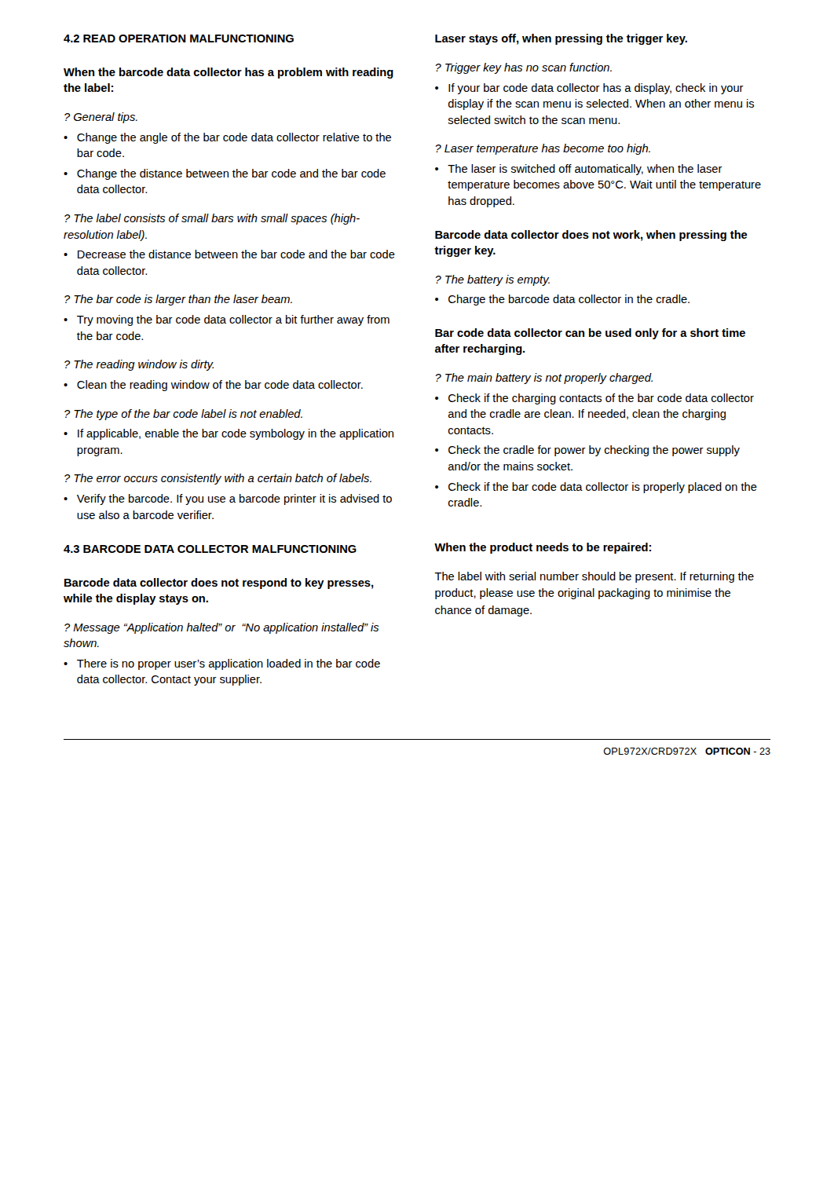4.2 READ OPERATION MALFUNCTIONING
When the barcode data collector has a problem with reading the label:
? General tips.
Change the angle of the bar code data collector relative to the bar code.
Change the distance between the bar code and the bar code data collector.
? The label consists of small bars with small spaces (high-resolution label).
Decrease the distance between the bar code and the bar code data collector.
? The bar code is larger than the laser beam.
Try moving the bar code data collector a bit further away from the bar code.
? The reading window is dirty.
Clean the reading window of the bar code data collector.
? The type of the bar code label is not enabled.
If applicable, enable the bar code symbology in the application program.
? The error occurs consistently with a certain batch of labels.
Verify the barcode. If you use a barcode printer it is advised to use also a barcode verifier.
4.3 BARCODE DATA COLLECTOR MALFUNCTIONING
Barcode data collector does not respond to key presses, while the display stays on.
? Message “Application halted” or “No application installed” is shown.
There is no proper user’s application loaded in the bar code data collector. Contact your supplier.
Laser stays off, when pressing the trigger key.
? Trigger key has no scan function.
If your bar code data collector has a display, check in your display if the scan menu is selected. When an other menu is selected switch to the scan menu.
? Laser temperature has become too high.
The laser is switched off automatically, when the laser temperature becomes above 50°C. Wait until the temperature has dropped.
Barcode data collector does not work, when pressing the trigger key.
? The battery is empty.
Charge the barcode data collector in the cradle.
Bar code data collector can be used only for a short time after recharging.
? The main battery is not properly charged.
Check if the charging contacts of the bar code data collector and the cradle are clean. If needed, clean the charging contacts.
Check the cradle for power by checking the power supply and/or the mains socket.
Check if the bar code data collector is properly placed on the cradle.
When the product needs to be repaired:
The label with serial number should be present. If returning the product, please use the original packaging to minimise the chance of damage.
OPL972X/CRD972X OPTICON - 23